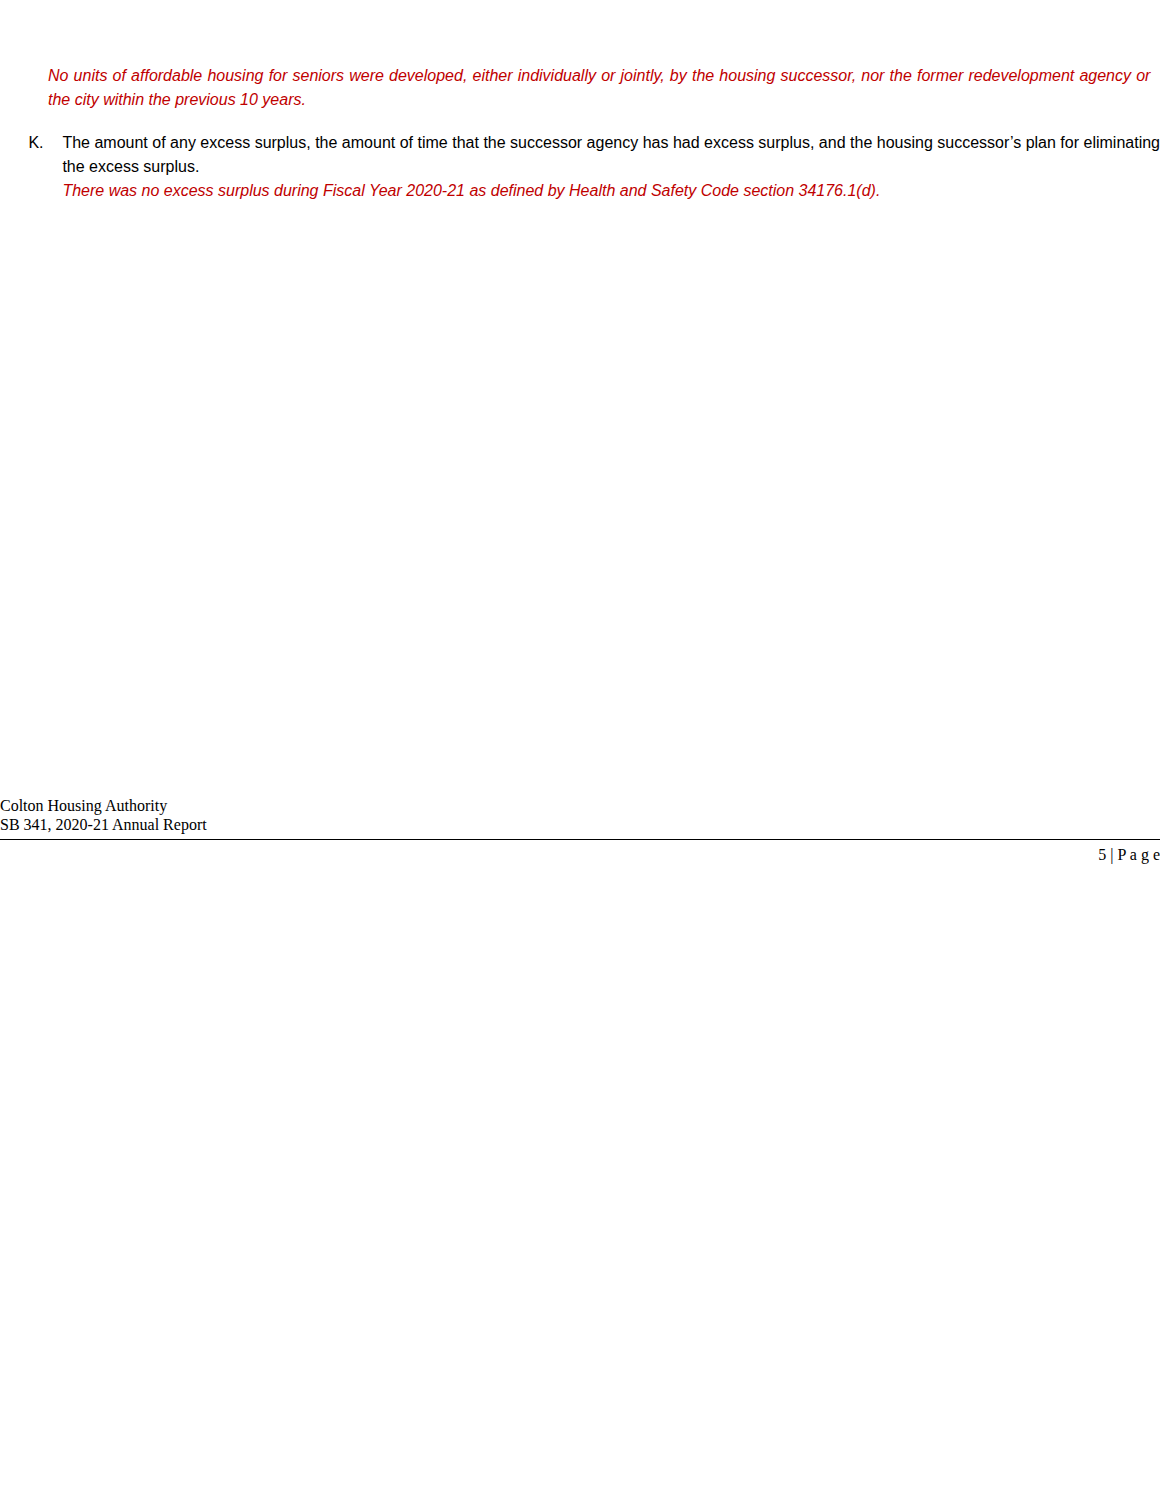No units of affordable housing for seniors were developed, either individually or jointly, by the housing successor, nor the former redevelopment agency or the city within the previous 10 years.
The amount of any excess surplus, the amount of time that the successor agency has had excess surplus, and the housing successor’s plan for eliminating the excess surplus.
There was no excess surplus during Fiscal Year 2020-21 as defined by Health and Safety Code section 34176.1(d).
Colton Housing Authority
SB 341, 2020-21 Annual Report
5 | P a g e